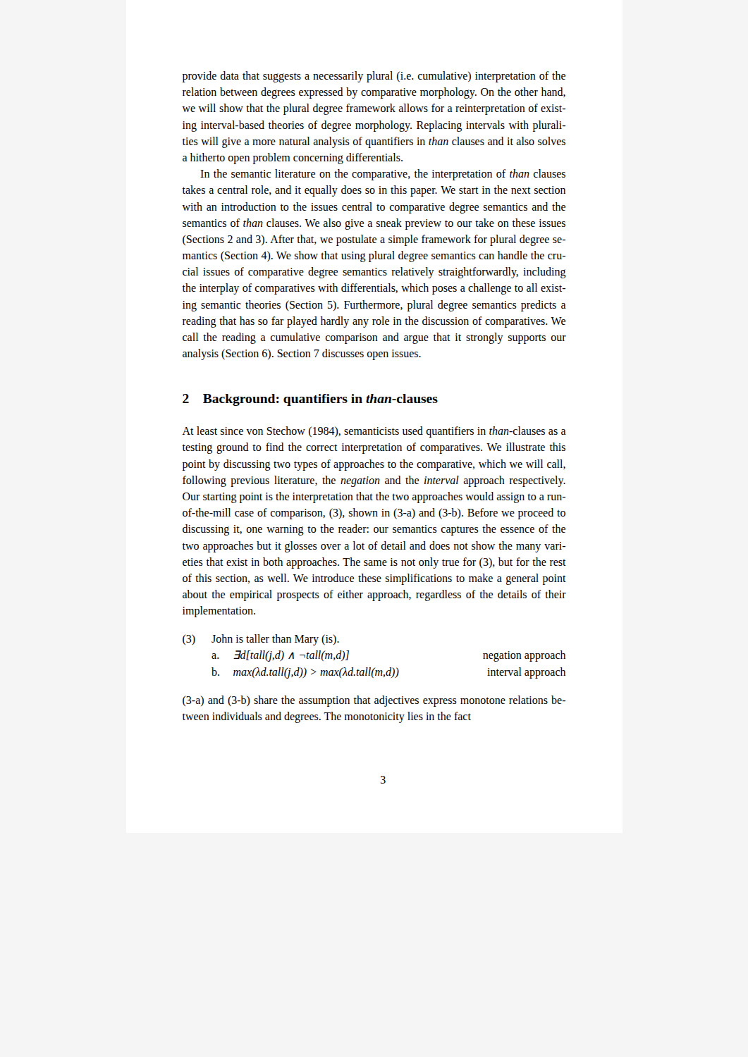provide data that suggests a necessarily plural (i.e. cumulative) interpretation of the relation between degrees expressed by comparative morphology. On the other hand, we will show that the plural degree framework allows for a reinterpretation of existing interval-based theories of degree morphology. Replacing intervals with pluralities will give a more natural analysis of quantifiers in than clauses and it also solves a hitherto open problem concerning differentials.
In the semantic literature on the comparative, the interpretation of than clauses takes a central role, and it equally does so in this paper. We start in the next section with an introduction to the issues central to comparative degree semantics and the semantics of than clauses. We also give a sneak preview to our take on these issues (Sections 2 and 3). After that, we postulate a simple framework for plural degree semantics (Section 4). We show that using plural degree semantics can handle the crucial issues of comparative degree semantics relatively straightforwardly, including the interplay of comparatives with differentials, which poses a challenge to all existing semantic theories (Section 5). Furthermore, plural degree semantics predicts a reading that has so far played hardly any role in the discussion of comparatives. We call the reading a cumulative comparison and argue that it strongly supports our analysis (Section 6). Section 7 discusses open issues.
2 Background: quantifiers in than-clauses
At least since von Stechow (1984), semanticists used quantifiers in than-clauses as a testing ground to find the correct interpretation of comparatives. We illustrate this point by discussing two types of approaches to the comparative, which we will call, following previous literature, the negation and the interval approach respectively. Our starting point is the interpretation that the two approaches would assign to a run-of-the-mill case of comparison, (3), shown in (3-a) and (3-b). Before we proceed to discussing it, one warning to the reader: our semantics captures the essence of the two approaches but it glosses over a lot of detail and does not show the many varieties that exist in both approaches. The same is not only true for (3), but for the rest of this section, as well. We introduce these simplifications to make a general point about the empirical prospects of either approach, regardless of the details of their implementation.
| (3) | John is taller than Mary (is). |
| | a. | ∃d[tall(j,d) ∧ ¬tall(m,d)] | negation approach |
| | b. | max(λd.tall(j,d)) > max(λd.tall(m,d)) | interval approach |
(3-a) and (3-b) share the assumption that adjectives express monotone relations between individuals and degrees. The monotonicity lies in the fact
3